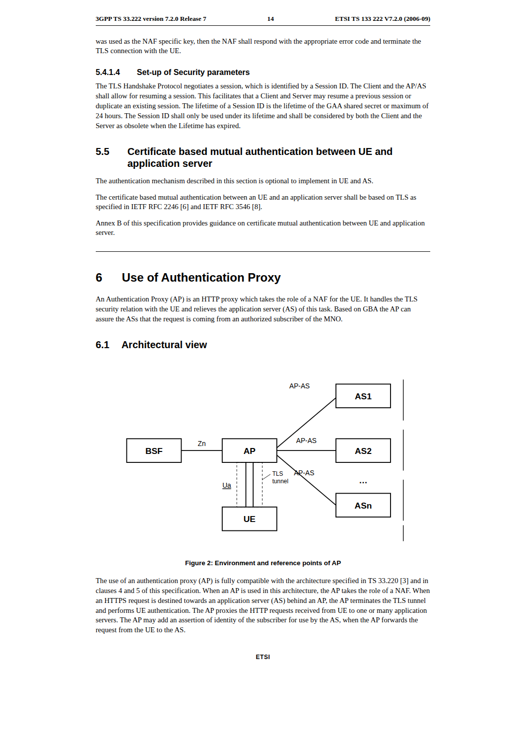3GPP TS 33.222 version 7.2.0 Release 7 14 ETSI TS 133 222 V7.2.0 (2006-09)
was used as the NAF specific key, then the NAF shall respond with the appropriate error code and terminate the TLS connection with the UE.
5.4.1.4 Set-up of Security parameters
The TLS Handshake Protocol negotiates a session, which is identified by a Session ID. The Client and the AP/AS shall allow for resuming a session. This facilitates that a Client and Server may resume a previous session or duplicate an existing session. The lifetime of a Session ID is the lifetime of the GAA shared secret or maximum of 24 hours. The Session ID shall only be used under its lifetime and shall be considered by both the Client and the Server as obsolete when the Lifetime has expired.
5.5 Certificate based mutual authentication between UE and application server
The authentication mechanism described in this section is optional to implement in UE and AS.
The certificate based mutual authentication between an UE and an application server shall be based on TLS as specified in IETF RFC 2246 [6] and IETF RFC 3546 [8].
Annex B of this specification provides guidance on certificate mutual authentication between UE and application server.
6 Use of Authentication Proxy
An Authentication Proxy (AP) is an HTTP proxy which takes the role of a NAF for the UE. It handles the TLS security relation with the UE and relieves the application server (AS) of this task. Based on GBA the AP can assure the ASs that the request is coming from an authorized subscriber of the MNO.
6.1 Architectural view
BSF AP UE AS1 AS2 ASn … Zn AP-AS AP-AS AP-AS Ua TLS tunnel
Figure 2: Environment and reference points of AP
The use of an authentication proxy (AP) is fully compatible with the architecture specified in TS 33.220 [3] and in clauses 4 and 5 of this specification. When an AP is used in this architecture, the AP takes the role of a NAF. When an HTTPS request is destined towards an application server (AS) behind an AP, the AP terminates the TLS tunnel and performs UE authentication. The AP proxies the HTTP requests received from UE to one or many application servers. The AP may add an assertion of identity of the subscriber for use by the AS, when the AP forwards the request from the UE to the AS.
ETSI